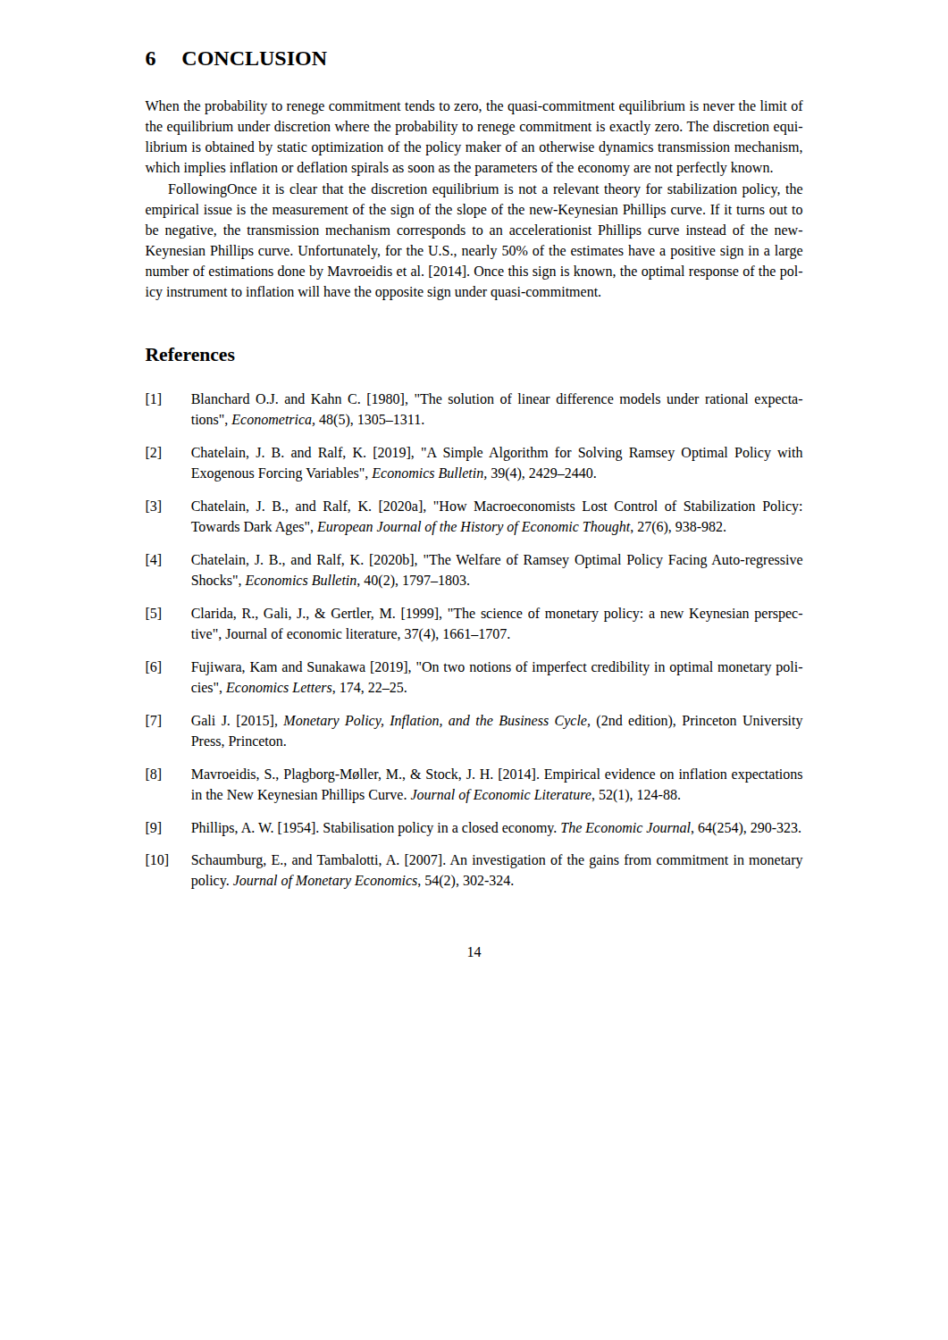6 CONCLUSION
When the probability to renege commitment tends to zero, the quasi-commitment equilibrium is never the limit of the equilibrium under discretion where the probability to renege commitment is exactly zero. The discretion equilibrium is obtained by static optimization of the policy maker of an otherwise dynamics transmission mechanism, which implies inflation or deflation spirals as soon as the parameters of the economy are not perfectly known.
FollowingOnce it is clear that the discretion equilibrium is not a relevant theory for stabilization policy, the empirical issue is the measurement of the sign of the slope of the new-Keynesian Phillips curve. If it turns out to be negative, the transmission mechanism corresponds to an accelerationist Phillips curve instead of the new-Keynesian Phillips curve. Unfortunately, for the U.S., nearly 50% of the estimates have a positive sign in a large number of estimations done by Mavroeidis et al. [2014]. Once this sign is known, the optimal response of the policy instrument to inflation will have the opposite sign under quasi-commitment.
References
Blanchard O.J. and Kahn C. [1980], "The solution of linear difference models under rational expectations", Econometrica, 48(5), 1305–1311.
Chatelain, J. B. and Ralf, K. [2019], "A Simple Algorithm for Solving Ramsey Optimal Policy with Exogenous Forcing Variables", Economics Bulletin, 39(4), 2429–2440.
Chatelain, J. B., and Ralf, K. [2020a], "How Macroeconomists Lost Control of Stabilization Policy: Towards Dark Ages", European Journal of the History of Economic Thought, 27(6), 938-982.
Chatelain, J. B., and Ralf, K. [2020b], "The Welfare of Ramsey Optimal Policy Facing Auto-regressive Shocks", Economics Bulletin, 40(2), 1797–1803.
Clarida, R., Gali, J., & Gertler, M. [1999], "The science of monetary policy: a new Keynesian perspective", Journal of economic literature, 37(4), 1661–1707.
Fujiwara, Kam and Sunakawa [2019], "On two notions of imperfect credibility in optimal monetary policies", Economics Letters, 174, 22–25.
Gali J. [2015], Monetary Policy, Inflation, and the Business Cycle, (2nd edition), Princeton University Press, Princeton.
Mavroeidis, S., Plagborg-Møller, M., & Stock, J. H. [2014]. Empirical evidence on inflation expectations in the New Keynesian Phillips Curve. Journal of Economic Literature, 52(1), 124-88.
Phillips, A. W. [1954]. Stabilisation policy in a closed economy. The Economic Journal, 64(254), 290-323.
Schaumburg, E., and Tambalotti, A. [2007]. An investigation of the gains from commitment in monetary policy. Journal of Monetary Economics, 54(2), 302-324.
14